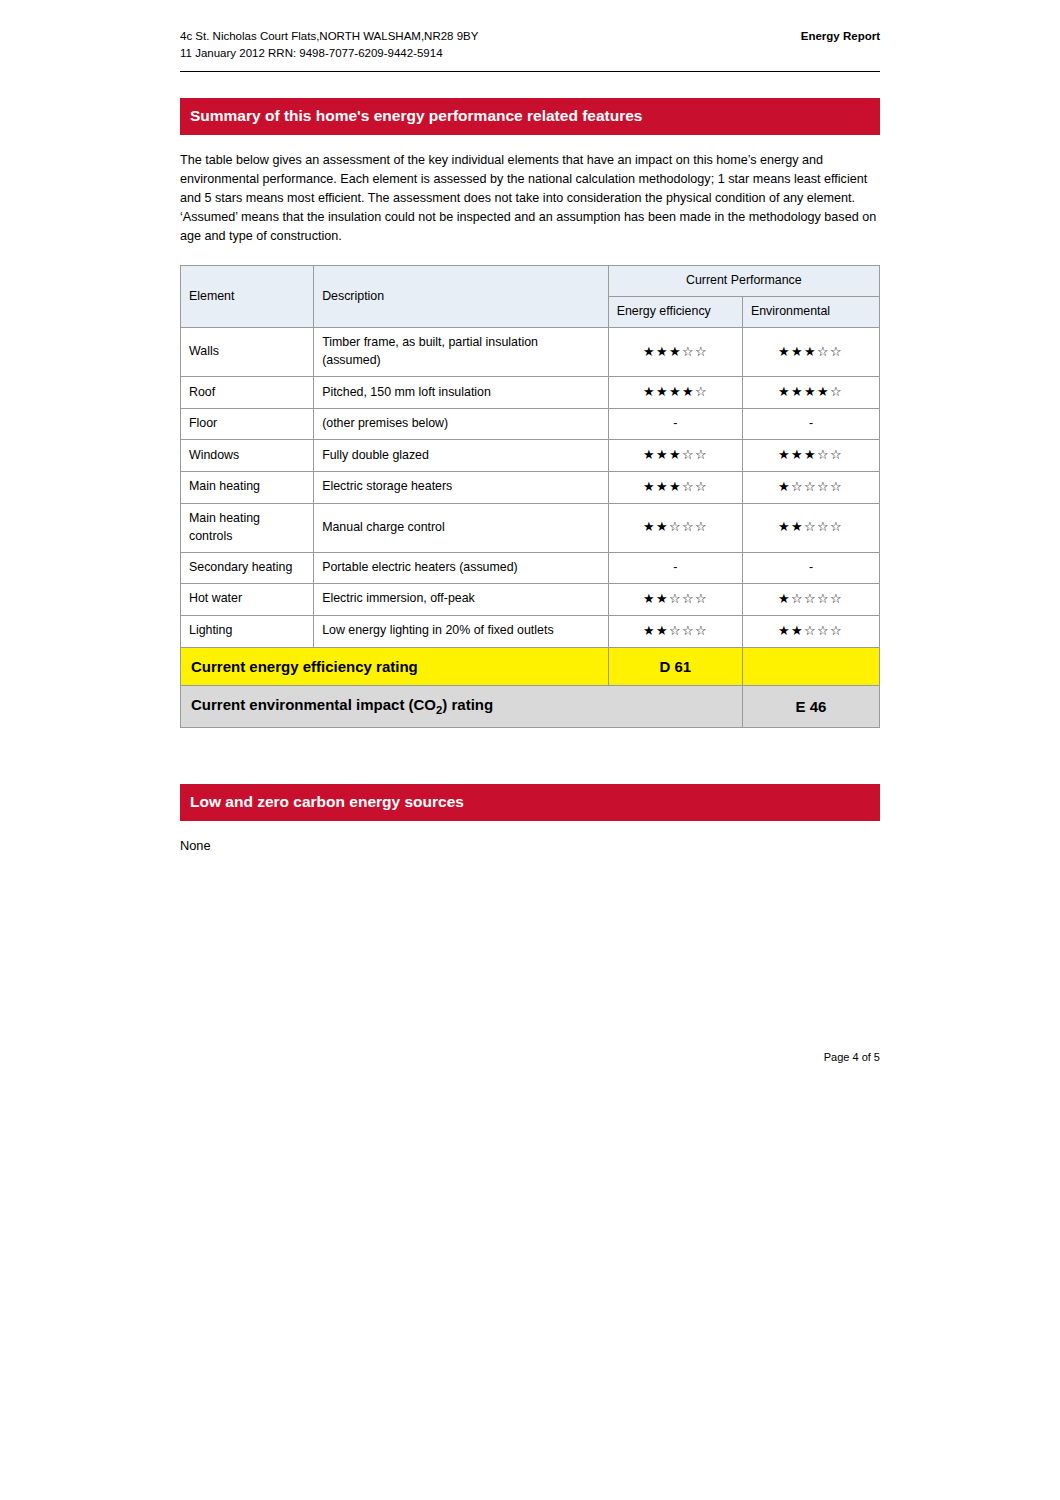4c St. Nicholas Court Flats,NORTH WALSHAM,NR28 9BY
11 January 2012 RRN: 9498-7077-6209-9442-5914
Energy Report
Summary of this home's energy performance related features
The table below gives an assessment of the key individual elements that have an impact on this home’s energy and environmental performance. Each element is assessed by the national calculation methodology; 1 star means least efficient and 5 stars means most efficient. The assessment does not take into consideration the physical condition of any element. ‘Assumed’ means that the insulation could not be inspected and an assumption has been made in the methodology based on age and type of construction.
| Element | Description | Current Performance |
| --- | --- | --- |
| Energy efficiency | Environmental |
| Walls | Timber frame, as built, partial insulation (assumed) | ★★★☆☆ | ★★★☆☆ |
| Roof | Pitched, 150 mm loft insulation | ★★★★☆ | ★★★★☆ |
| Floor | (other premises below) | - | - |
| Windows | Fully double glazed | ★★★☆☆ | ★★★☆☆ |
| Main heating | Electric storage heaters | ★★★☆☆ | ★☆☆☆☆ |
| Main heating controls | Manual charge control | ★★☆☆☆ | ★★☆☆☆ |
| Secondary heating | Portable electric heaters (assumed) | - | - |
| Hot water | Electric immersion, off-peak | ★★☆☆☆ | ★☆☆☆☆ |
| Lighting | Low energy lighting in 20% of fixed outlets | ★★☆☆☆ | ★★☆☆☆ |
| Current energy efficiency rating | D 61 | |
| Current environmental impact (CO 2 ) rating | E 46 |
Low and zero carbon energy sources
None
Page 4 of 5